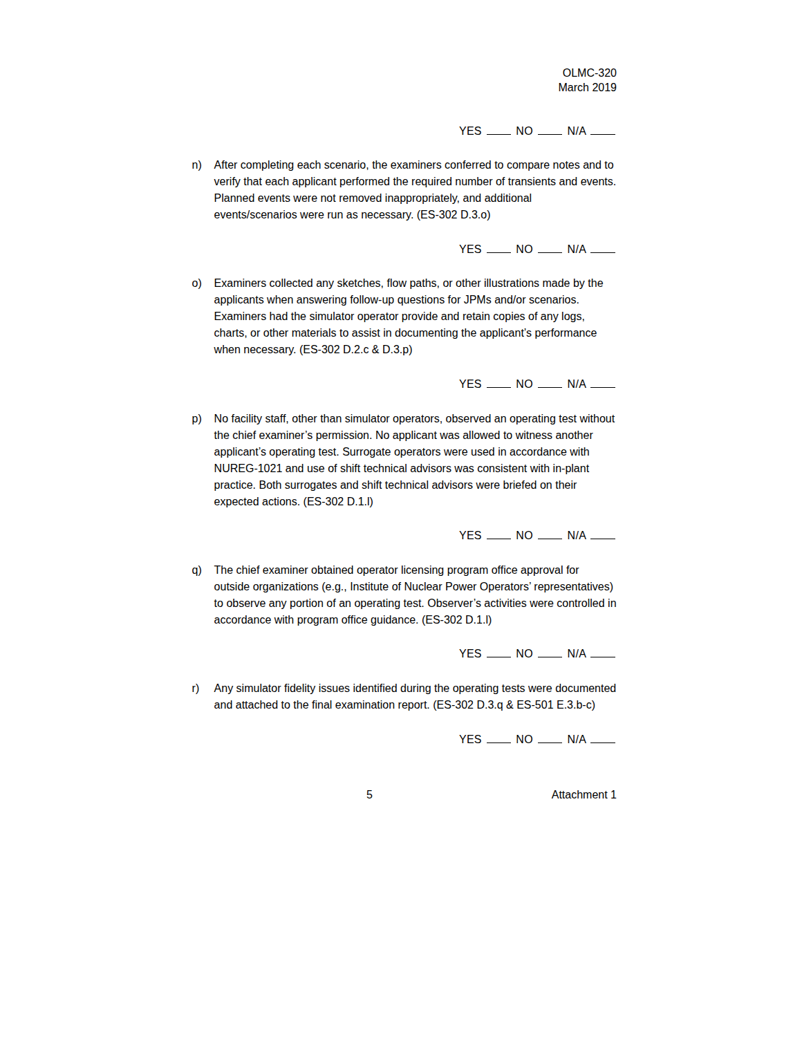OLMC-320
March 2019
YES NO N/A
n)
After completing each scenario, the examiners conferred to compare notes and to verify that each applicant performed the required number of transients and events. Planned events were not removed inappropriately, and additional events/scenarios were run as necessary. (ES-302 D.3.o)
YES NO N/A
o)
Examiners collected any sketches, flow paths, or other illustrations made by the applicants when answering follow-up questions for JPMs and/or scenarios. Examiners had the simulator operator provide and retain copies of any logs, charts, or other materials to assist in documenting the applicant’s performance when necessary. (ES-302 D.2.c & D.3.p)
YES NO N/A
p)
No facility staff, other than simulator operators, observed an operating test without the chief examiner’s permission. No applicant was allowed to witness another applicant’s operating test. Surrogate operators were used in accordance with NUREG-1021 and use of shift technical advisors was consistent with in-plant practice. Both surrogates and shift technical advisors were briefed on their expected actions. (ES-302 D.1.l)
YES NO N/A
q)
The chief examiner obtained operator licensing program office approval for outside organizations (e.g., Institute of Nuclear Power Operators’ representatives) to observe any portion of an operating test. Observer’s activities were controlled in accordance with program office guidance. (ES-302 D.1.l)
YES NO N/A
r)
Any simulator fidelity issues identified during the operating tests were documented and attached to the final examination report. (ES-302 D.3.q & ES-501 E.3.b-c)
YES NO N/A
5
Attachment 1